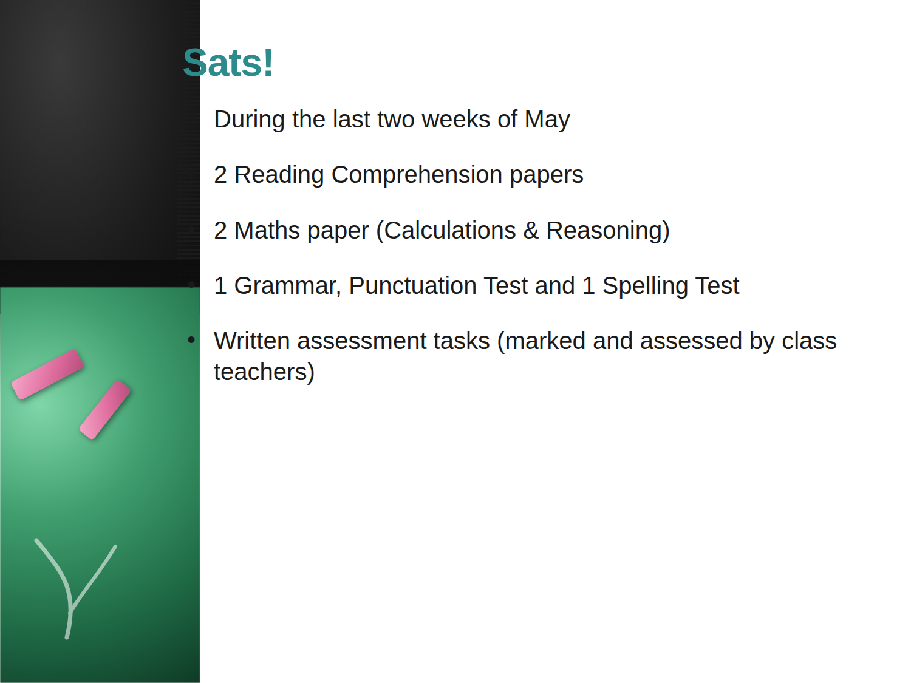Sats!
During the last two weeks of May
2 Reading Comprehension papers
2 Maths paper (Calculations & Reasoning)
1 Grammar, Punctuation Test and 1 Spelling Test
Written assessment tasks (marked and assessed by class teachers)